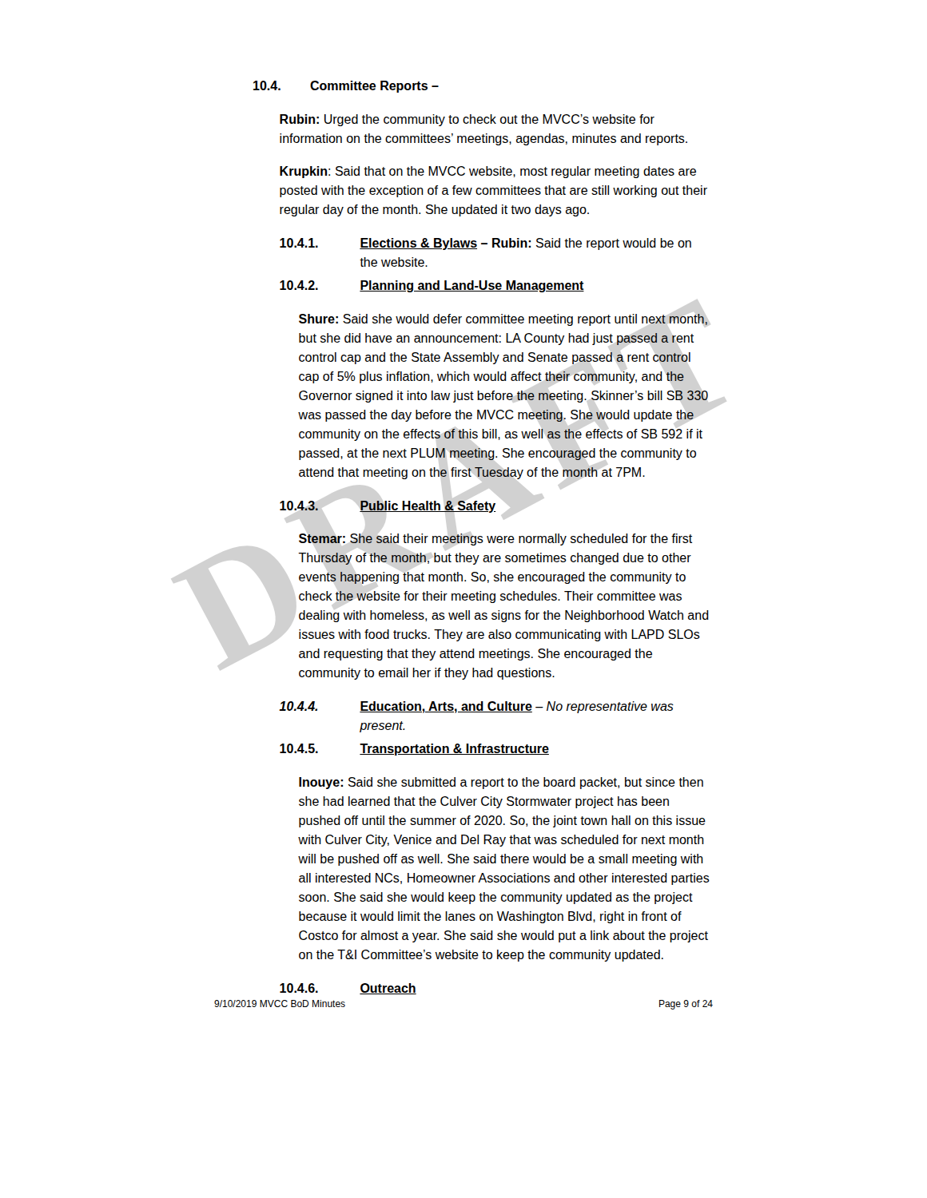DRAFT
10.4. Committee Reports –
Rubin: Urged the community to check out the MVCC’s website for information on the committees’ meetings, agendas, minutes and reports.
Krupkin: Said that on the MVCC website, most regular meeting dates are posted with the exception of a few committees that are still working out their regular day of the month. She updated it two days ago.
10.4.1. Elections & Bylaws – Rubin: Said the report would be on the website.
10.4.2. Planning and Land-Use Management
Shure: Said she would defer committee meeting report until next month, but she did have an announcement: LA County had just passed a rent control cap and the State Assembly and Senate passed a rent control cap of 5% plus inflation, which would affect their community, and the Governor signed it into law just before the meeting. Skinner’s bill SB 330 was passed the day before the MVCC meeting. She would update the community on the effects of this bill, as well as the effects of SB 592 if it passed, at the next PLUM meeting. She encouraged the community to attend that meeting on the first Tuesday of the month at 7PM.
10.4.3. Public Health & Safety
Stemar: She said their meetings were normally scheduled for the first Thursday of the month, but they are sometimes changed due to other events happening that month. So, she encouraged the community to check the website for their meeting schedules. Their committee was dealing with homeless, as well as signs for the Neighborhood Watch and issues with food trucks. They are also communicating with LAPD SLOs and requesting that they attend meetings. She encouraged the community to email her if they had questions.
10.4.4. Education, Arts, and Culture – No representative was present.
10.4.5. Transportation & Infrastructure
Inouye: Said she submitted a report to the board packet, but since then she had learned that the Culver City Stormwater project has been pushed off until the summer of 2020. So, the joint town hall on this issue with Culver City, Venice and Del Ray that was scheduled for next month will be pushed off as well. She said there would be a small meeting with all interested NCs, Homeowner Associations and other interested parties soon. She said she would keep the community updated as the project because it would limit the lanes on Washington Blvd, right in front of Costco for almost a year. She said she would put a link about the project on the T&I Committee’s website to keep the community updated.
10.4.6. Outreach
9/10/2019 MVCC BoD Minutes Page 9 of 24